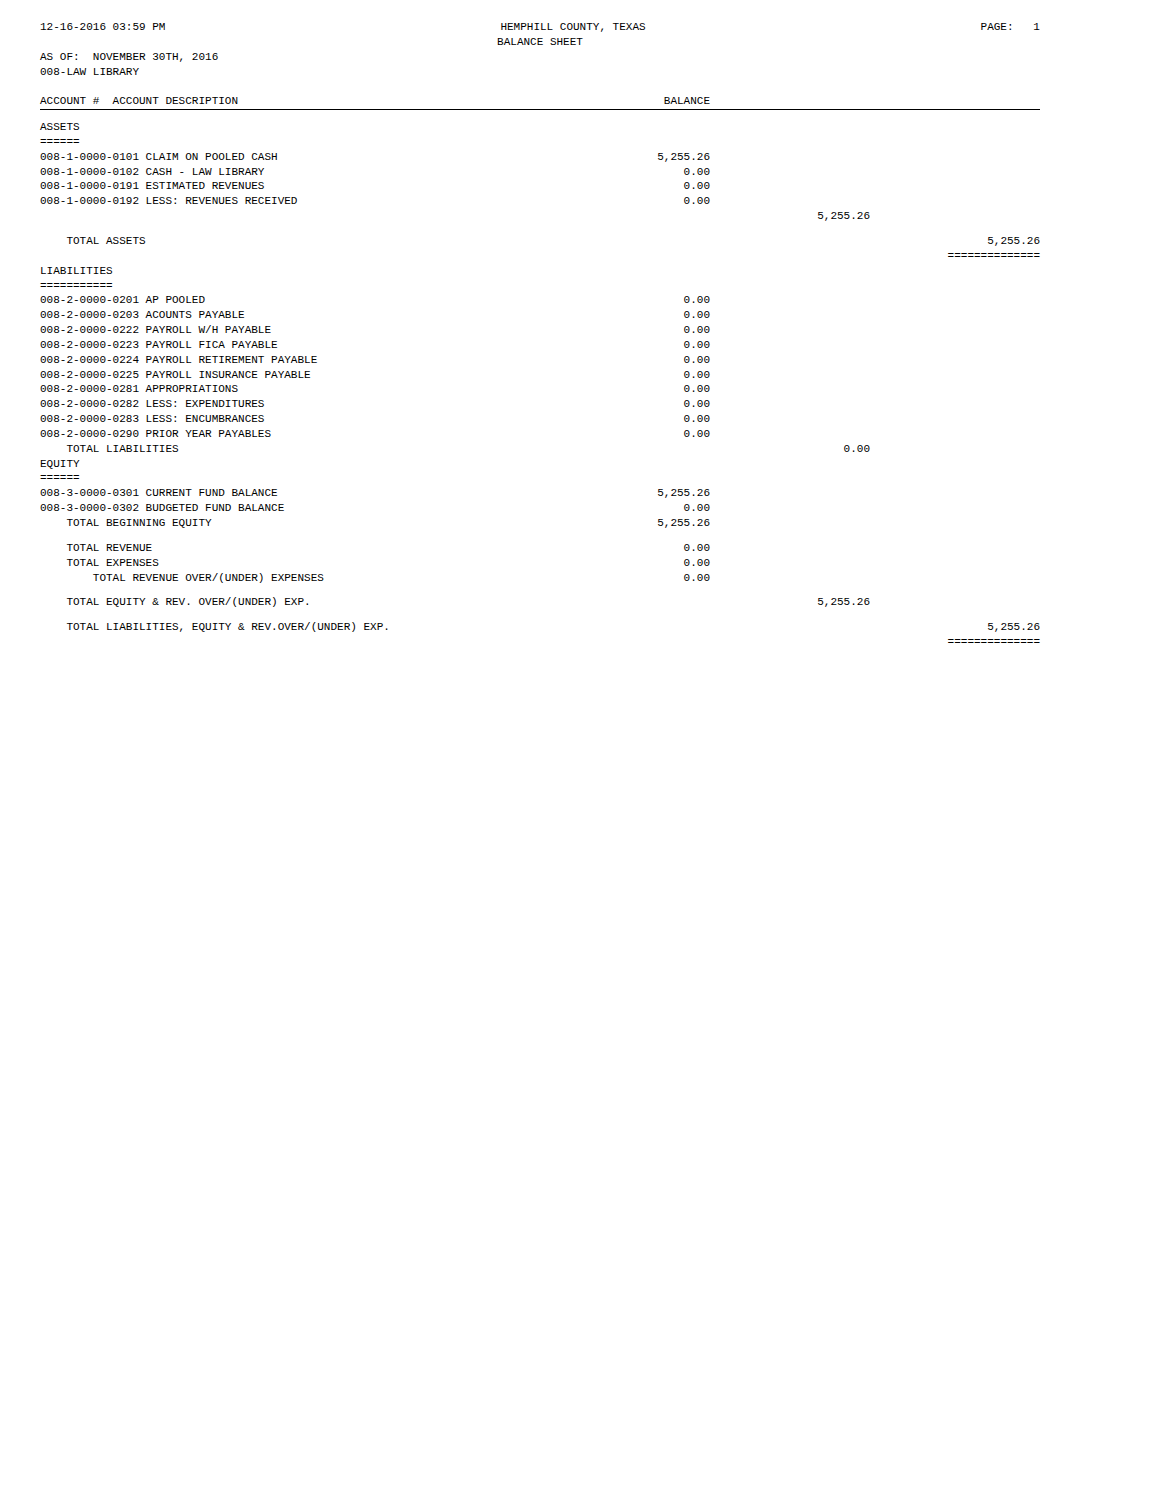12-16-2016 03:59 PM HEMPHILL COUNTY, TEXAS PAGE: 1
BALANCE SHEET
AS OF: NOVEMBER 30TH, 2016
008-LAW LIBRARY
| ACCOUNT # ACCOUNT DESCRIPTION | BALANCE | | |
| ASSETS | | | |
| ====== | | | |
| 008-1-0000-0101 CLAIM ON POOLED CASH | 5,255.26 | | |
| 008-1-0000-0102 CASH - LAW LIBRARY | 0.00 | | |
| 008-1-0000-0191 ESTIMATED REVENUES | 0.00 | | |
| 008-1-0000-0192 LESS: REVENUES RECEIVED | 0.00 | | |
| | | 5,255.26 | |
| TOTAL ASSETS | | | 5,255.26 |
| | | | ============== |
| LIABILITIES | | | |
| =========== | | | |
| 008-2-0000-0201 AP POOLED | 0.00 | | |
| 008-2-0000-0203 ACOUNTS PAYABLE | 0.00 | | |
| 008-2-0000-0222 PAYROLL W/H PAYABLE | 0.00 | | |
| 008-2-0000-0223 PAYROLL FICA PAYABLE | 0.00 | | |
| 008-2-0000-0224 PAYROLL RETIREMENT PAYABLE | 0.00 | | |
| 008-2-0000-0225 PAYROLL INSURANCE PAYABLE | 0.00 | | |
| 008-2-0000-0281 APPROPRIATIONS | 0.00 | | |
| 008-2-0000-0282 LESS: EXPENDITURES | 0.00 | | |
| 008-2-0000-0283 LESS: ENCUMBRANCES | 0.00 | | |
| 008-2-0000-0290 PRIOR YEAR PAYABLES | 0.00 | | |
| TOTAL LIABILITIES | | 0.00 | |
| EQUITY | | | |
| ====== | | | |
| 008-3-0000-0301 CURRENT FUND BALANCE | 5,255.26 | | |
| 008-3-0000-0302 BUDGETED FUND BALANCE | 0.00 | | |
| TOTAL BEGINNING EQUITY | 5,255.26 | | |
| TOTAL REVENUE | 0.00 | | |
| TOTAL EXPENSES | 0.00 | | |
| TOTAL REVENUE OVER/(UNDER) EXPENSES | 0.00 | | |
| TOTAL EQUITY & REV. OVER/(UNDER) EXP. | | 5,255.26 | |
| TOTAL LIABILITIES, EQUITY & REV.OVER/(UNDER) EXP. | | | 5,255.26 |
| | | | ============== |